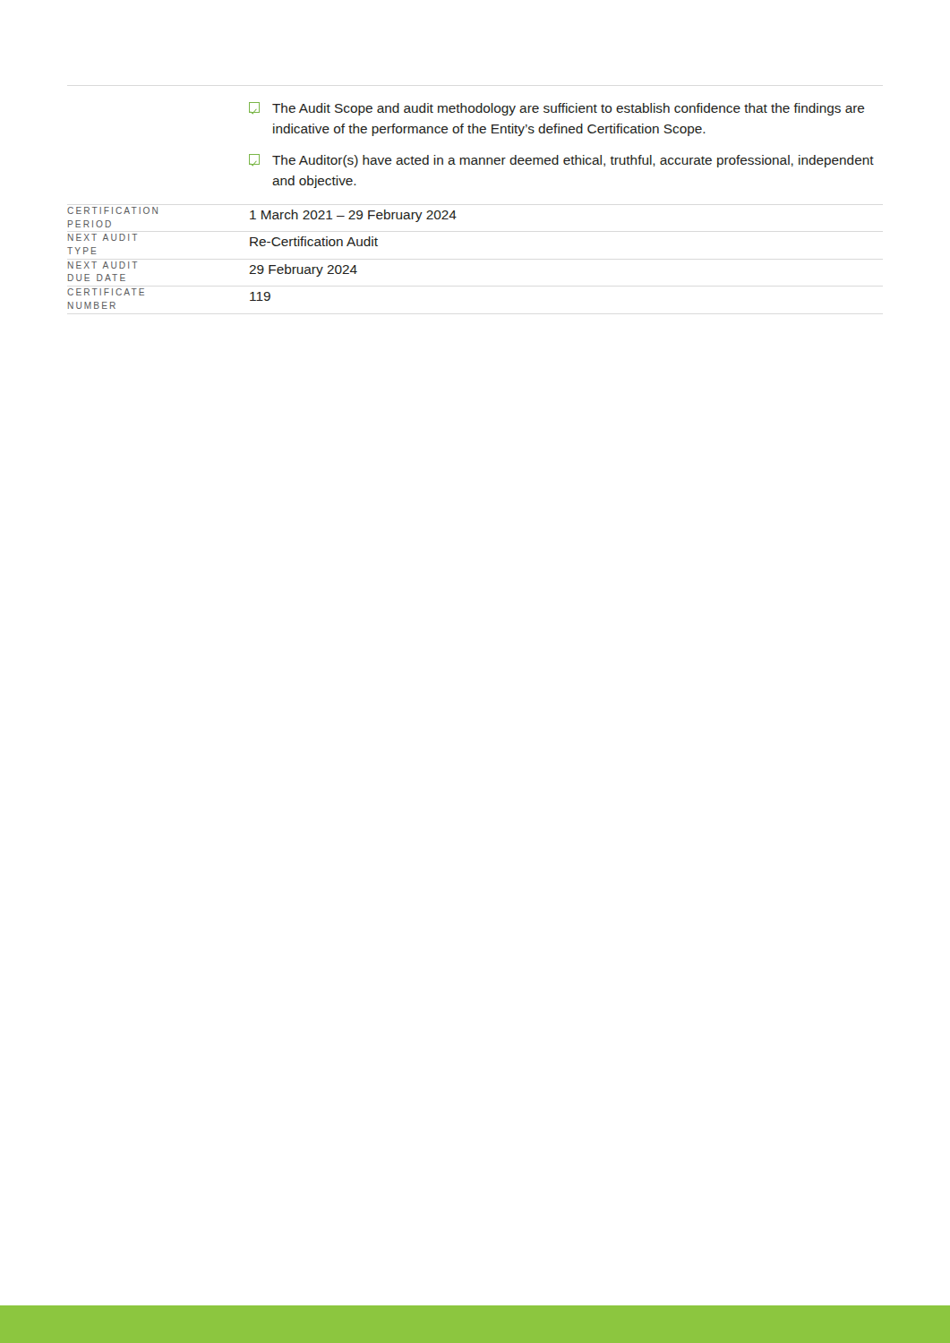| | | The Audit Scope and audit methodology are sufficient to establish confidence that the findings are indicative of the performance of the Entity’s defined Certification Scope. The Auditor(s) have acted in a manner deemed ethical, truthful, accurate professional, independent and objective. |
| Certification Period | | 1 March 2021 – 29 February 2024 |
| Next Audit Type | | Re-Certification Audit |
| Next Audit Due Date | | 29 February 2024 |
| Certificate Number | | 119 |